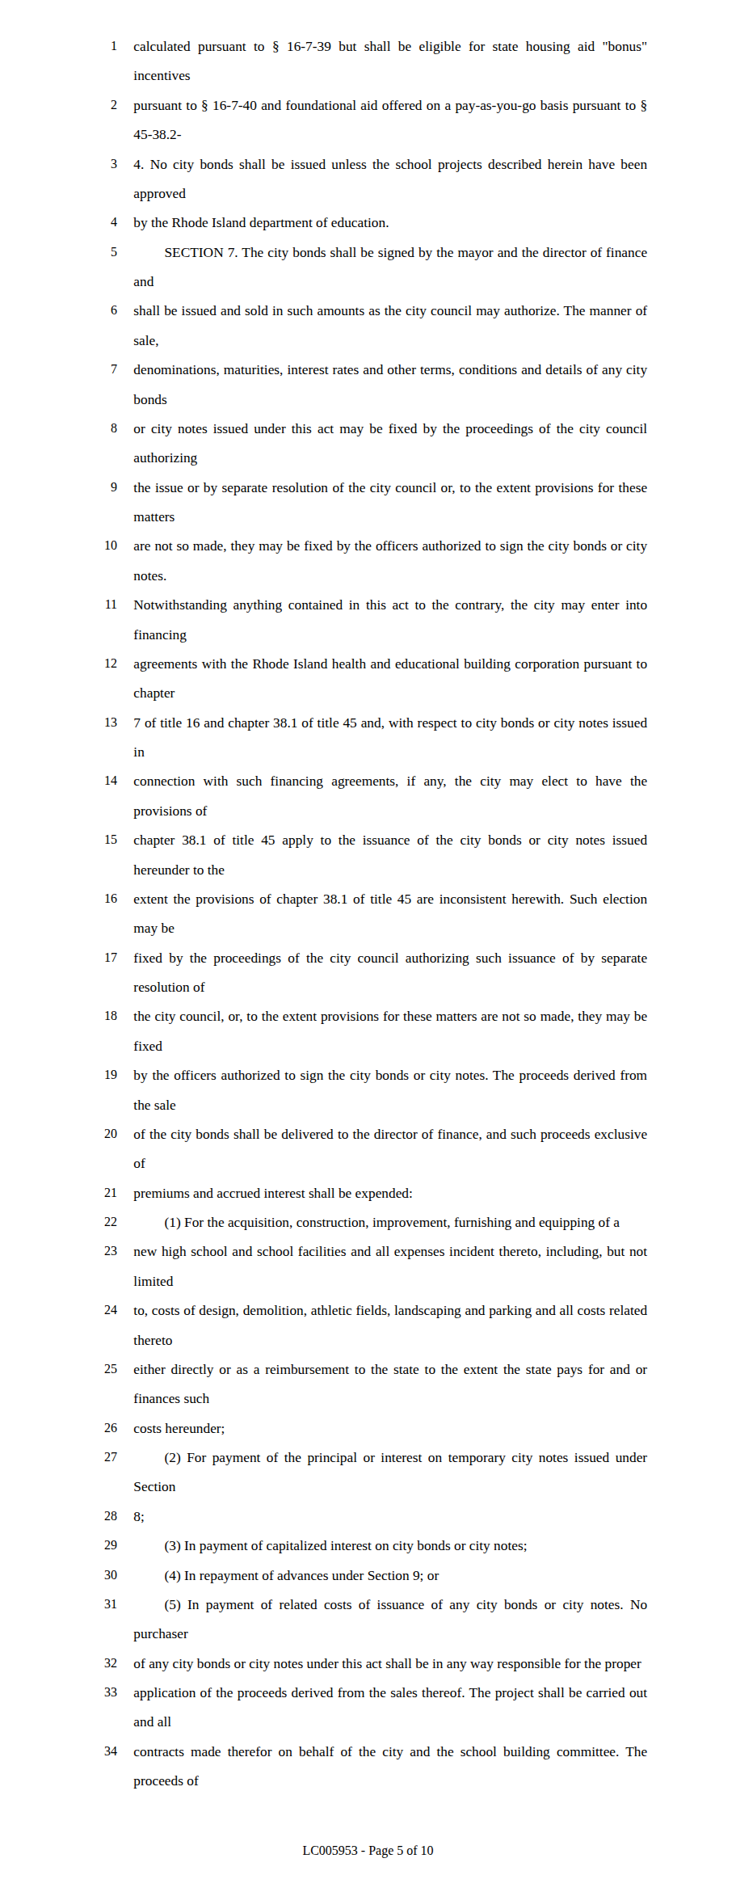calculated pursuant to § 16-7-39 but shall be eligible for state housing aid "bonus" incentives
pursuant to § 16-7-40 and foundational aid offered on a pay-as-you-go basis pursuant to § 45-38.2-
4. No city bonds shall be issued unless the school projects described herein have been approved
by the Rhode Island department of education.
SECTION 7. The city bonds shall be signed by the mayor and the director of finance and
shall be issued and sold in such amounts as the city council may authorize. The manner of sale,
denominations, maturities, interest rates and other terms, conditions and details of any city bonds
or city notes issued under this act may be fixed by the proceedings of the city council authorizing
the issue or by separate resolution of the city council or, to the extent provisions for these matters
are not so made, they may be fixed by the officers authorized to sign the city bonds or city notes.
Notwithstanding anything contained in this act to the contrary, the city may enter into financing
agreements with the Rhode Island health and educational building corporation pursuant to chapter
7 of title 16 and chapter 38.1 of title 45 and, with respect to city bonds or city notes issued in
connection with such financing agreements, if any, the city may elect to have the provisions of
chapter 38.1 of title 45 apply to the issuance of the city bonds or city notes issued hereunder to the
extent the provisions of chapter 38.1 of title 45 are inconsistent herewith. Such election may be
fixed by the proceedings of the city council authorizing such issuance of by separate resolution of
the city council, or, to the extent provisions for these matters are not so made, they may be fixed
by the officers authorized to sign the city bonds or city notes. The proceeds derived from the sale
of the city bonds shall be delivered to the director of finance, and such proceeds exclusive of
premiums and accrued interest shall be expended:
(1) For the acquisition, construction, improvement, furnishing and equipping of a
new high school and school facilities and all expenses incident thereto, including, but not limited
to, costs of design, demolition, athletic fields, landscaping and parking and all costs related thereto
either directly or as a reimbursement to the state to the extent the state pays for and or finances such
costs hereunder;
(2) For payment of the principal or interest on temporary city notes issued under Section
8;
(3) In payment of capitalized interest on city bonds or city notes;
(4) In repayment of advances under Section 9; or
(5) In payment of related costs of issuance of any city bonds or city notes. No purchaser
of any city bonds or city notes under this act shall be in any way responsible for the proper
application of the proceeds derived from the sales thereof. The project shall be carried out and all
contracts made therefor on behalf of the city and the school building committee. The proceeds of
LC005953 - Page 5 of 10